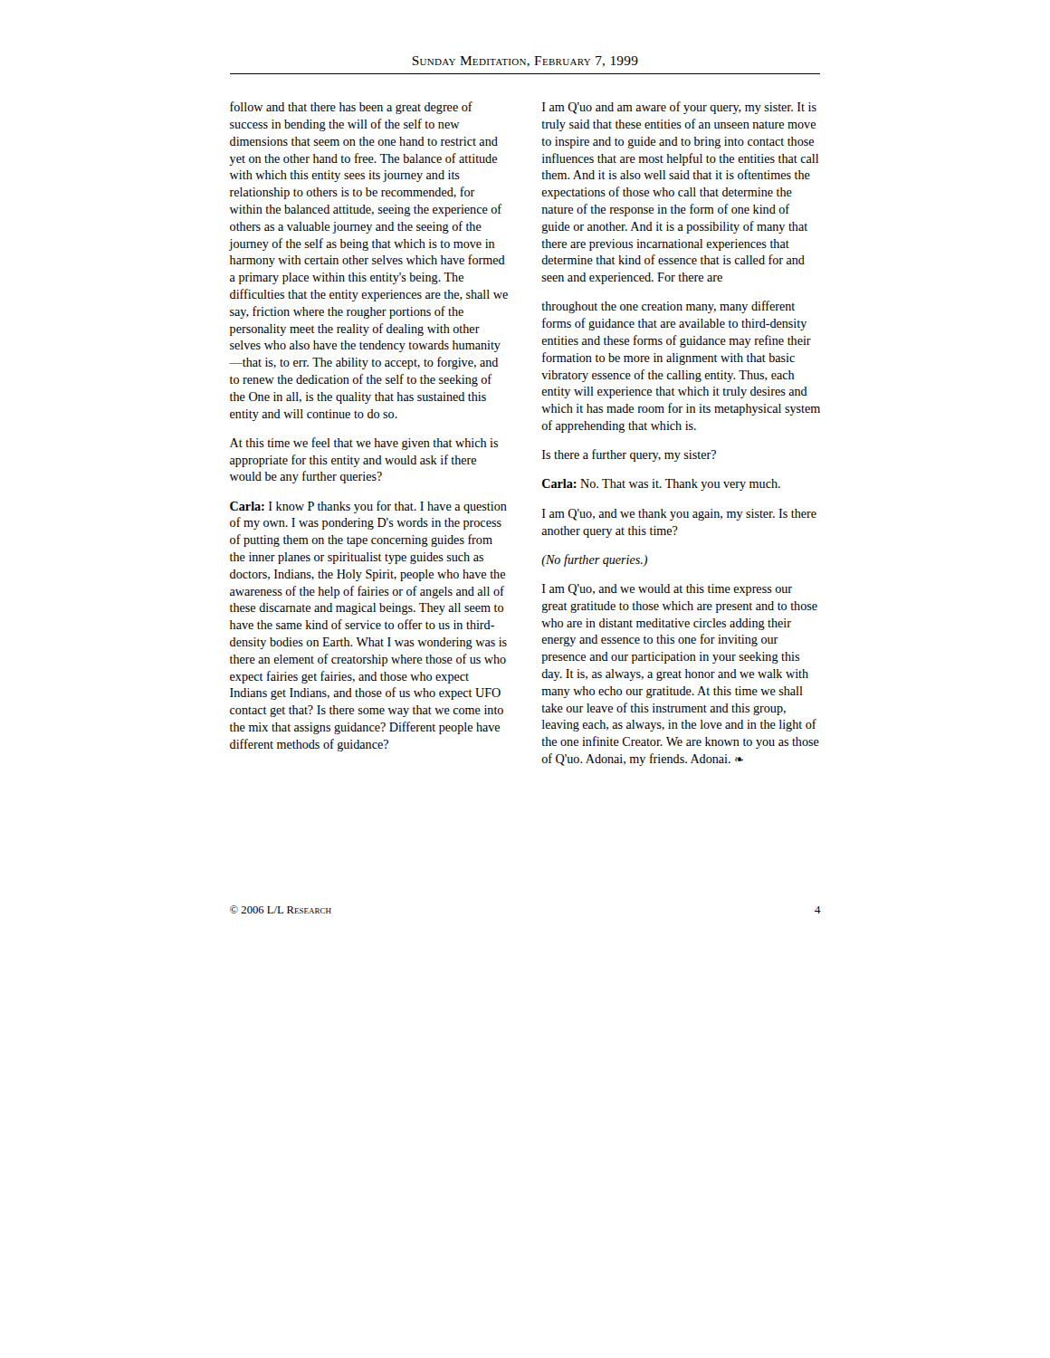Sunday Meditation, February 7, 1999
follow and that there has been a great degree of success in bending the will of the self to new dimensions that seem on the one hand to restrict and yet on the other hand to free. The balance of attitude with which this entity sees its journey and its relationship to others is to be recommended, for within the balanced attitude, seeing the experience of others as a valuable journey and the seeing of the journey of the self as being that which is to move in harmony with certain other selves which have formed a primary place within this entity's being. The difficulties that the entity experiences are the, shall we say, friction where the rougher portions of the personality meet the reality of dealing with other selves who also have the tendency towards humanity—that is, to err. The ability to accept, to forgive, and to renew the dedication of the self to the seeking of the One in all, is the quality that has sustained this entity and will continue to do so.
At this time we feel that we have given that which is appropriate for this entity and would ask if there would be any further queries?
Carla: I know P thanks you for that. I have a question of my own. I was pondering D's words in the process of putting them on the tape concerning guides from the inner planes or spiritualist type guides such as doctors, Indians, the Holy Spirit, people who have the awareness of the help of fairies or of angels and all of these discarnate and magical beings. They all seem to have the same kind of service to offer to us in third-density bodies on Earth. What I was wondering was is there an element of creatorship where those of us who expect fairies get fairies, and those who expect Indians get Indians, and those of us who expect UFO contact get that? Is there some way that we come into the mix that assigns guidance? Different people have different methods of guidance?
I am Q'uo and am aware of your query, my sister. It is truly said that these entities of an unseen nature move to inspire and to guide and to bring into contact those influences that are most helpful to the entities that call them. And it is also well said that it is oftentimes the expectations of those who call that determine the nature of the response in the form of one kind of guide or another. And it is a possibility of many that there are previous incarnational experiences that determine that kind of essence that is called for and seen and experienced. For there are
throughout the one creation many, many different forms of guidance that are available to third-density entities and these forms of guidance may refine their formation to be more in alignment with that basic vibratory essence of the calling entity. Thus, each entity will experience that which it truly desires and which it has made room for in its metaphysical system of apprehending that which is.
Is there a further query, my sister?
Carla: No. That was it. Thank you very much.
I am Q'uo, and we thank you again, my sister. Is there another query at this time?
(No further queries.)
I am Q'uo, and we would at this time express our great gratitude to those which are present and to those who are in distant meditative circles adding their energy and essence to this one for inviting our presence and our participation in your seeking this day. It is, as always, a great honor and we walk with many who echo our gratitude. At this time we shall take our leave of this instrument and this group, leaving each, as always, in the love and in the light of the one infinite Creator. We are known to you as those of Q'uo. Adonai, my friends. Adonai. ❧
© 2006 L/L Research 4